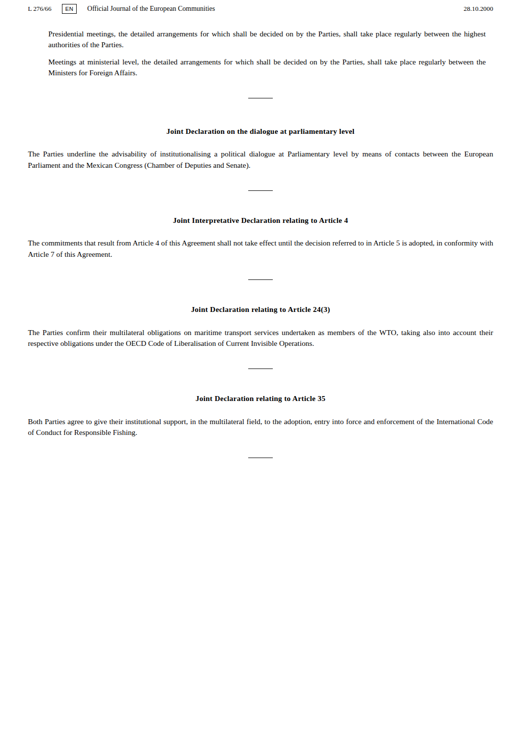L 276/66 EN Official Journal of the European Communities
28.10.2000
Presidential meetings, the detailed arrangements for which shall be decided on by the Parties, shall take place regularly between the highest authorities of the Parties.
Meetings at ministerial level, the detailed arrangements for which shall be decided on by the Parties, shall take place regularly between the Ministers for Foreign Affairs.
Joint Declaration on the dialogue at parliamentary level
The Parties underline the advisability of institutionalising a political dialogue at Parliamentary level by means of contacts between the European Parliament and the Mexican Congress (Chamber of Deputies and Senate).
Joint Interpretative Declaration relating to Article 4
The commitments that result from Article 4 of this Agreement shall not take effect until the decision referred to in Article 5 is adopted, in conformity with Article 7 of this Agreement.
Joint Declaration relating to Article 24(3)
The Parties confirm their multilateral obligations on maritime transport services undertaken as members of the WTO, taking also into account their respective obligations under the OECD Code of Liberalisation of Current Invisible Operations.
Joint Declaration relating to Article 35
Both Parties agree to give their institutional support, in the multilateral field, to the adoption, entry into force and enforcement of the International Code of Conduct for Responsible Fishing.